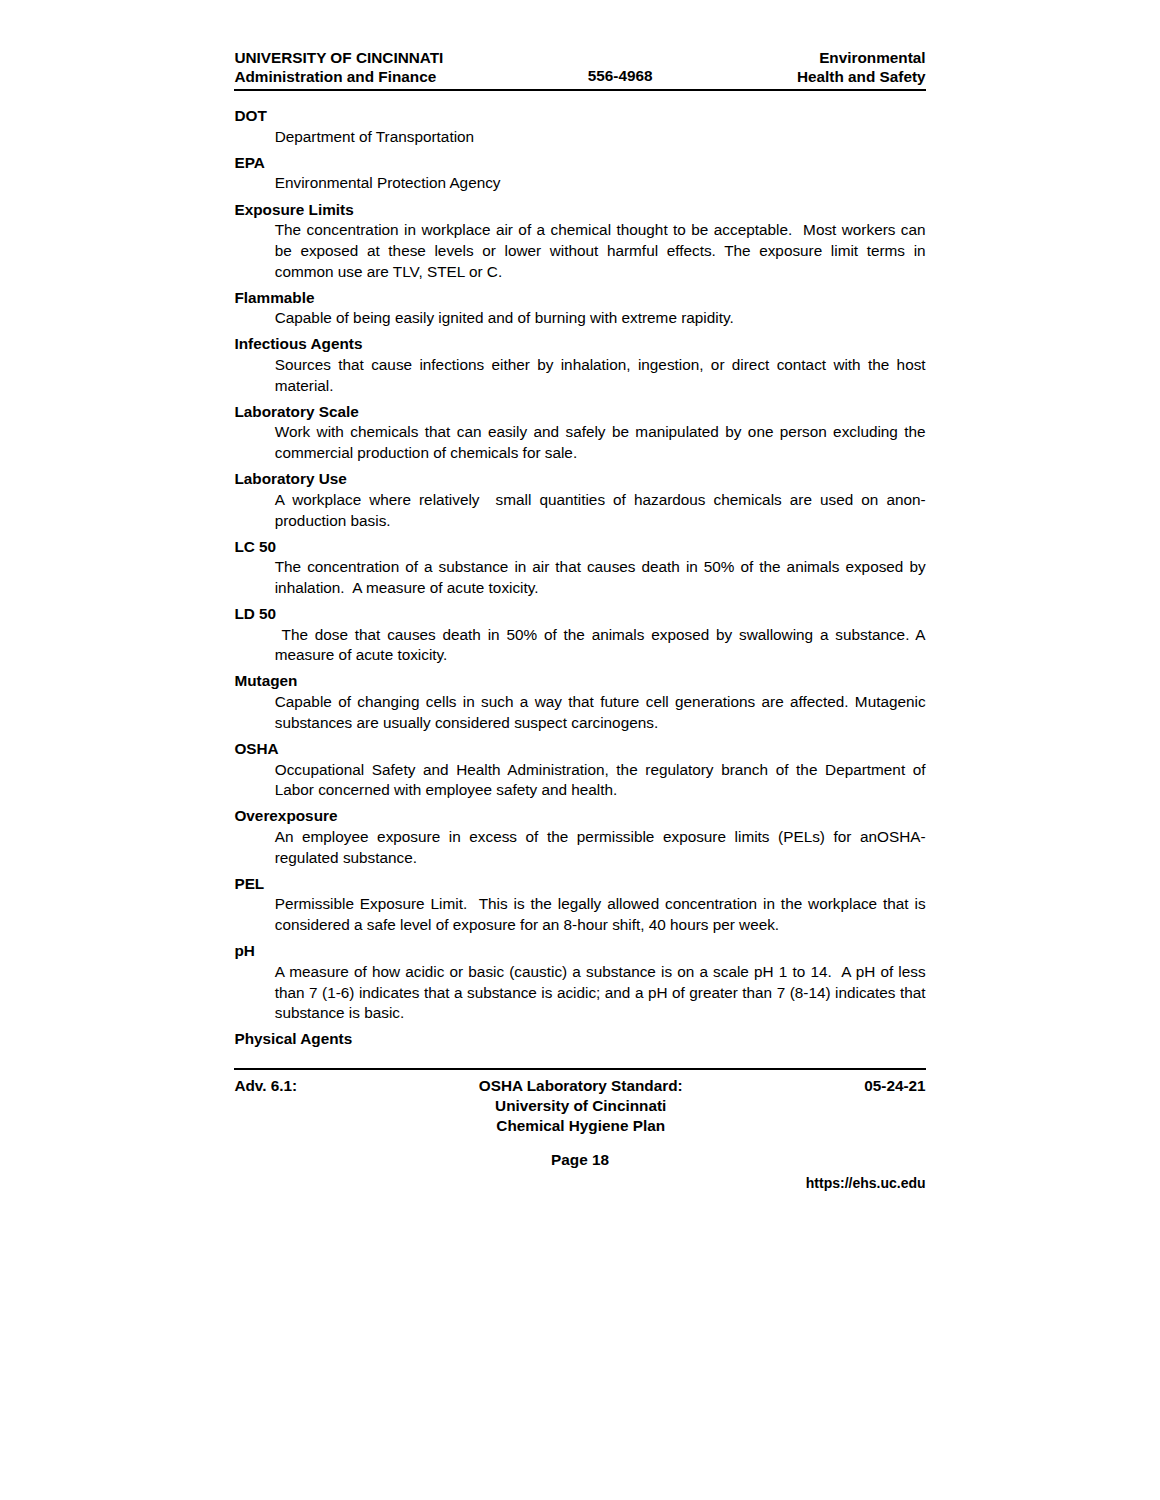UNIVERSITY OF CINCINNATI
Administration and Finance
556-4968
Environmental
Health and Safety
DOT
Department of Transportation
EPA
Environmental Protection Agency
Exposure Limits
The concentration in workplace air of a chemical thought to be acceptable. Most workers can be exposed at these levels or lower without harmful effects. The exposure limit terms in common use are TLV, STEL or C.
Flammable
Capable of being easily ignited and of burning with extreme rapidity.
Infectious Agents
Sources that cause infections either by inhalation, ingestion, or direct contact with the host material.
Laboratory Scale
Work with chemicals that can easily and safely be manipulated by one person excluding the commercial production of chemicals for sale.
Laboratory Use
A workplace where relatively small quantities of hazardous chemicals are used on anon-production basis.
LC 50
The concentration of a substance in air that causes death in 50% of the animals exposed by inhalation. A measure of acute toxicity.
LD 50
The dose that causes death in 50% of the animals exposed by swallowing a substance. A measure of acute toxicity.
Mutagen
Capable of changing cells in such a way that future cell generations are affected. Mutagenic substances are usually considered suspect carcinogens.
OSHA
Occupational Safety and Health Administration, the regulatory branch of the Department of Labor concerned with employee safety and health.
Overexposure
An employee exposure in excess of the permissible exposure limits (PELs) for anOSHA-regulated substance.
PEL
Permissible Exposure Limit. This is the legally allowed concentration in the workplace that is considered a safe level of exposure for an 8-hour shift, 40 hours per week.
pH
A measure of how acidic or basic (caustic) a substance is on a scale pH 1 to 14. A pH of less than 7 (1-6) indicates that a substance is acidic; and a pH of greater than 7 (8-14) indicates that substance is basic.
Physical Agents
Adv. 6.1:
OSHA Laboratory Standard:
University of Cincinnati
Chemical Hygiene Plan
05-24-21
Page 18
https://ehs.uc.edu